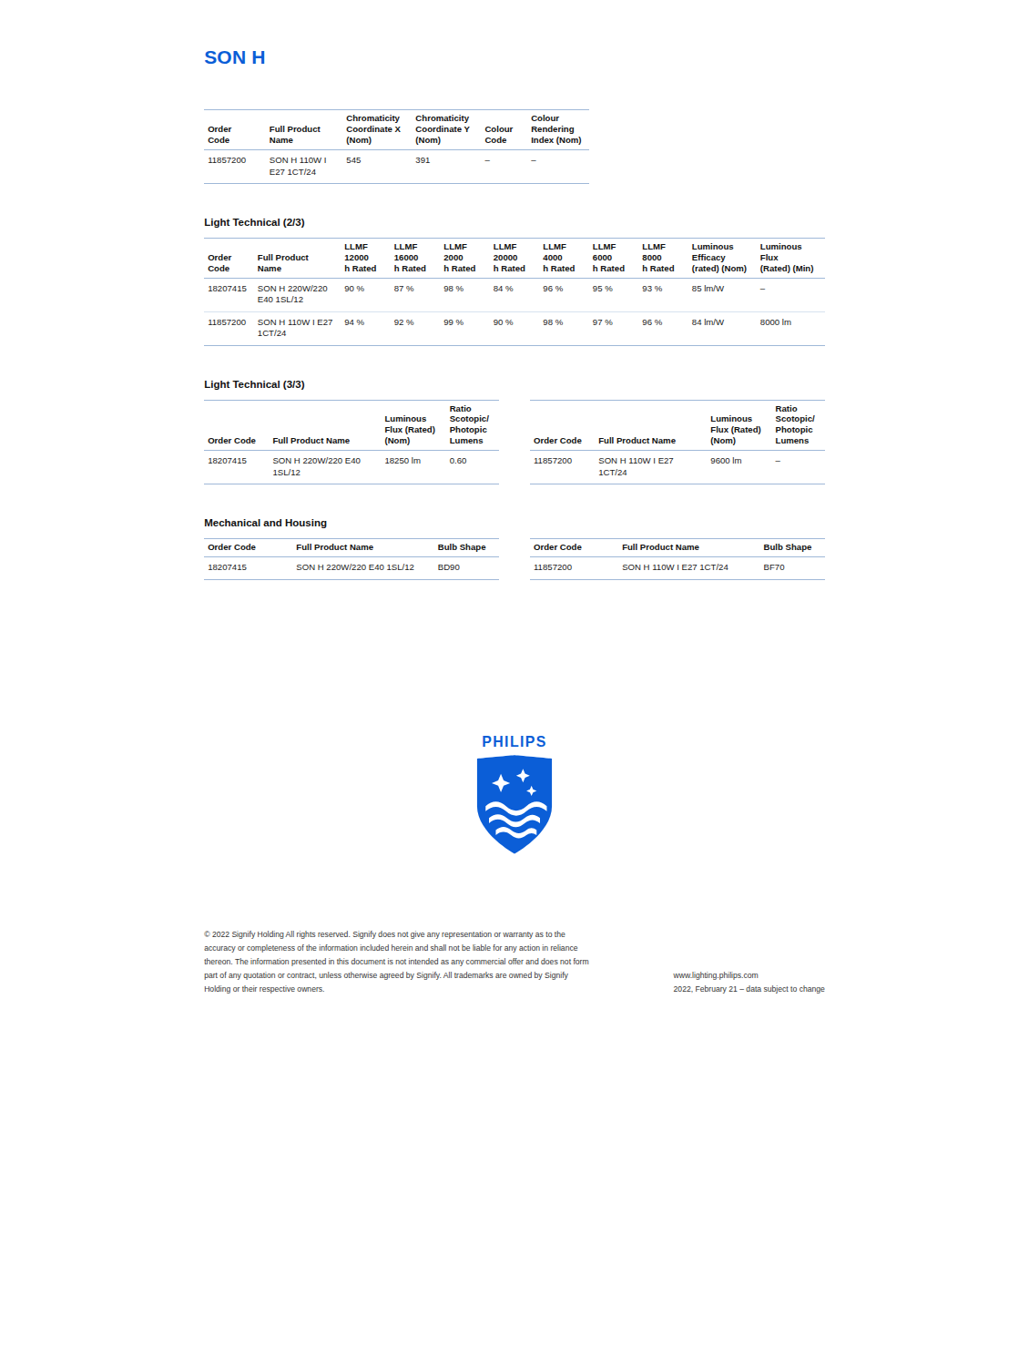SON H
| Order Code | Full Product Name | Chromaticity Coordinate X (Nom) | Chromaticity Coordinate Y (Nom) | Colour Code | Colour Rendering Index (Nom) |
| --- | --- | --- | --- | --- | --- |
| 11857200 | SON H 110W I E27 1CT/24 | 545 | 391 | – | – |
Light Technical (2/3)
| Order Code | Full Product Name | LLMF 12000 h Rated | LLMF 16000 h Rated | LLMF 2000 h Rated | LLMF 20000 h Rated | LLMF 4000 h Rated | LLMF 6000 h Rated | LLMF 8000 h Rated | Luminous Efficacy (rated) (Nom) | Luminous Flux (Rated) (Min) |
| --- | --- | --- | --- | --- | --- | --- | --- | --- | --- | --- |
| 18207415 | SON H 220W/220 E40 1SL/12 | 90 % | 87 % | 98 % | 84 % | 96 % | 95 % | 93 % | 85 lm/W | – |
| 11857200 | SON H 110W I E27 1CT/24 | 94 % | 92 % | 99 % | 90 % | 98 % | 97 % | 96 % | 84 lm/W | 8000 lm |
Light Technical (3/3)
| Order Code | Full Product Name | Luminous Flux (Rated) (Nom) | Ratio Scotopic/ Photopic Lumens |
| --- | --- | --- | --- |
| 18207415 | SON H 220W/220 E40 1SL/12 | 18250 lm | 0.60 |
| Order Code | Full Product Name | Luminous Flux (Rated) (Nom) | Ratio Scotopic/ Photopic Lumens |
| --- | --- | --- | --- |
| 11857200 | SON H 110W I E27 1CT/24 | 9600 lm | – |
Mechanical and Housing
| Order Code | Full Product Name | Bulb Shape |
| --- | --- | --- |
| 18207415 | SON H 220W/220 E40 1SL/12 | BD90 |
| Order Code | Full Product Name | Bulb Shape |
| --- | --- | --- |
| 11857200 | SON H 110W I E27 1CT/24 | BF70 |
PHILIPS
© 2022 Signify Holding All rights reserved. Signify does not give any representation or warranty as to the accuracy or completeness of the information included herein and shall not be liable for any action in reliance thereon. The information presented in this document is not intended as any commercial offer and does not form part of any quotation or contract, unless otherwise agreed by Signify. All trademarks are owned by Signify Holding or their respective owners.
www.lighting.philips.com
2022, February 21 – data subject to change